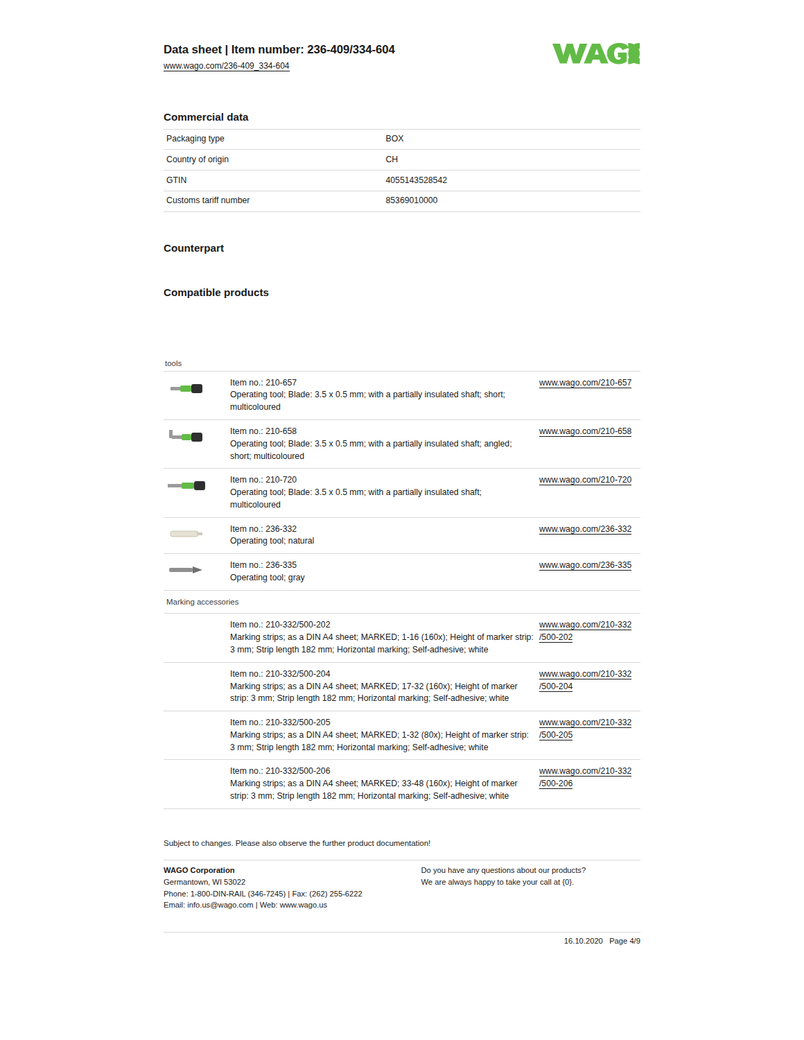Data sheet | Item number: 236-409/334-604
www.wago.com/236-409_334-604
Commercial data
| Packaging type | BOX |
| Country of origin | CH |
| GTIN | 4055143528542 |
| Customs tariff number | 85369010000 |
Counterpart
Compatible products
tools
| | Item no.: 210-657 Operating tool; Blade: 3.5 x 0.5 mm; with a partially insulated shaft; short; multicoloured | www.wago.com/210-657 |
| | Item no.: 210-658 Operating tool; Blade: 3.5 x 0.5 mm; with a partially insulated shaft; angled; short; multicoloured | www.wago.com/210-658 |
| | Item no.: 210-720 Operating tool; Blade: 3.5 x 0.5 mm; with a partially insulated shaft; multicoloured | www.wago.com/210-720 |
| | Item no.: 236-332 Operating tool; natural | www.wago.com/236-332 |
| | Item no.: 236-335 Operating tool; gray | www.wago.com/236-335 |
| Marking accessories |
| | Item no.: 210-332/500-202 Marking strips; as a DIN A4 sheet; MARKED; 1-16 (160x); Height of marker strip: 3 mm; Strip length 182 mm; Horizontal marking; Self-adhesive; white | www.wago.com/210-332 /500-202 |
| | Item no.: 210-332/500-204 Marking strips; as a DIN A4 sheet; MARKED; 17-32 (160x); Height of marker strip: 3 mm; Strip length 182 mm; Horizontal marking; Self-adhesive; white | www.wago.com/210-332 /500-204 |
| | Item no.: 210-332/500-205 Marking strips; as a DIN A4 sheet; MARKED; 1-32 (80x); Height of marker strip: 3 mm; Strip length 182 mm; Horizontal marking; Self-adhesive; white | www.wago.com/210-332 /500-205 |
| | Item no.: 210-332/500-206 Marking strips; as a DIN A4 sheet; MARKED; 33-48 (160x); Height of marker strip: 3 mm; Strip length 182 mm; Horizontal marking; Self-adhesive; white | www.wago.com/210-332 /500-206 |
Subject to changes. Please also observe the further product documentation!
WAGO Corporation
Germantown, WI 53022
Phone: 1-800-DIN-RAIL (346-7245) | Fax: (262) 255-6222
Email: info.us@wago.com | Web: www.wago.us
Do you have any questions about our products?
We are always happy to take your call at {0}.
16.10.2020 Page 4/9